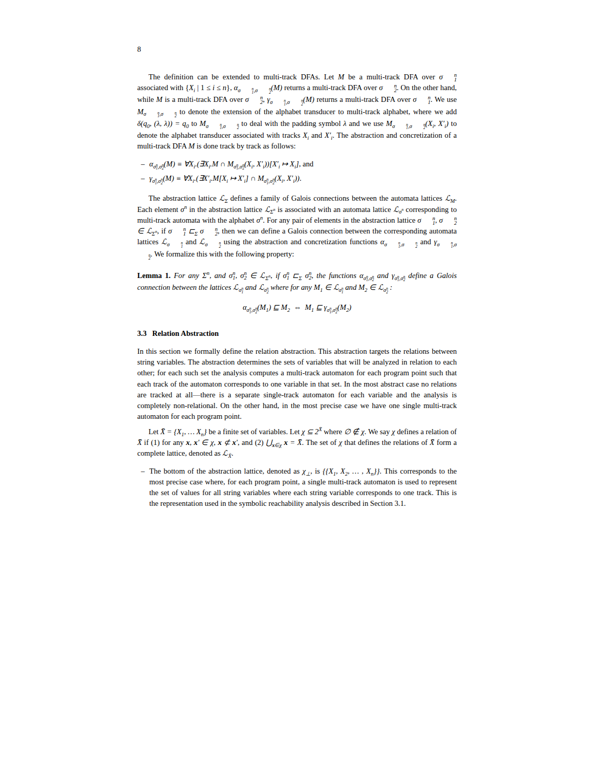8
The definition can be extended to multi-track DFAs. Let M be a multi-track DFA over σn1 associated with {Xi | 1 ≤ i ≤ n}, ασn1,σn2(M) returns a multi-track DFA over σn2. On the other hand, while M is a multi-track DFA over σn2, γσn1,σn2(M) returns a multi-track DFA over σn1. We use Mσn1,σn2 to denote the extension of the alphabet transducer to multi-track alphabet, where we add δ(q0, (λ, λ)) = q0 to Mσn1,σn2 to deal with the padding symbol λ and we use Mσn1,σn2(Xi, X′i) to denote the alphabet transducer associated with tracks Xi and X′i. The abstraction and concretization of a multi-track DFA M is done track by track as follows:
ασn1,σn2(M) ≡ ∀Xi.(∃Xi.M ∩ Mσn1,σn2(Xi, X′i))[X′i ↦ Xi], and
γσn1,σn2(M) ≡ ∀Xi.(∃X′i.M[Xi ↦ X′i] ∩ Mσn1,σn2(Xi, X′i)).
The abstraction lattice ℒΣ defines a family of Galois connections between the automata lattices ℒM. Each element σn in the abstraction lattice ℒΣn is associated with an automata lattice ℒσn corresponding to multi-track automata with the alphabet σn. For any pair of elements in the abstraction lattice σn1, σn2 ∈ ℒΣn, if σn1 ⊏Σ σn2, then we can define a Galois connection between the corresponding automata lattices ℒσn1 and ℒσn2 using the abstraction and concretization functions ασn1,σn2 and γσn1,σn2. We formalize this with the following property:
Lemma 1. For any Σn, and σn1, σn2 ∈ ℒΣn, if σn1 ⊏Σ σn2, the functions ασn1,σn2 and γσn1,σn2 define a Galois connection between the lattices ℒσn1 and ℒσn2 where for any M1 ∈ ℒσn1 and M2 ∈ ℒσn2 :
ασn1,σn2(M1) ⊑ M2 ⇔ M1 ⊑ γσn1,σn2(M2)
3.3 Relation Abstraction
In this section we formally define the relation abstraction. This abstraction targets the relations between string variables. The abstraction determines the sets of variables that will be analyzed in relation to each other; for each such set the analysis computes a multi-track automaton for each program point such that each track of the automaton corresponds to one variable in that set. In the most abstract case no relations are tracked at all—there is a separate single-track automaton for each variable and the analysis is completely non-relational. On the other hand, in the most precise case we have one single multi-track automaton for each program point.
Let X̄ = {X1, … Xn} be a finite set of variables. Let χ ⊆ 2X̄ where ∅ ∉ χ. We say χ defines a relation of X̄ if (1) for any x, x′ ∈ χ, x ⊄ x′, and (2) ⋃x∈χ x = X̄. The set of χ that defines the relations of X̄ form a complete lattice, denoted as ℒX̄.
The bottom of the abstraction lattice, denoted as χ⊥, is {{X1, X2, … , Xn}}. This corresponds to the most precise case where, for each program point, a single multi-track automaton is used to represent the set of values for all string variables where each string variable corresponds to one track. This is the representation used in the symbolic reachability analysis described in Section 3.1.